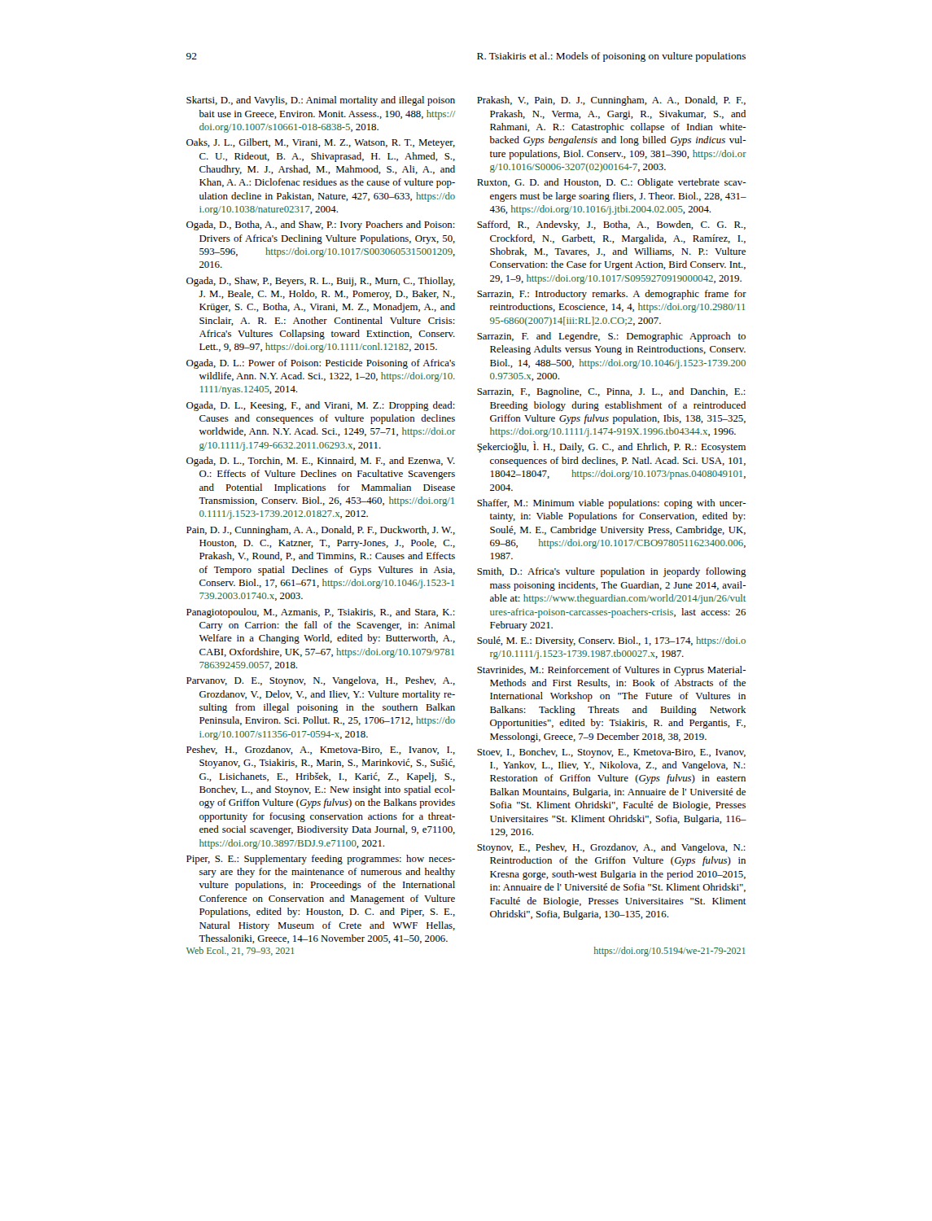92
R. Tsiakiris et al.: Models of poisoning on vulture populations
Skartsi, D., and Vavylis, D.: Animal mortality and illegal poison bait use in Greece, Environ. Monit. Assess., 190, 488, https://doi.org/10.1007/s10661-018-6838-5, 2018.
Oaks, J. L., Gilbert, M., Virani, M. Z., Watson, R. T., Meteyer, C. U., Rideout, B. A., Shivaprasad, H. L., Ahmed, S., Chaudhry, M. J., Arshad, M., Mahmood, S., Ali, A., and Khan, A. A.: Diclofenac residues as the cause of vulture population decline in Pakistan, Nature, 427, 630–633, https://doi.org/10.1038/nature02317, 2004.
Ogada, D., Botha, A., and Shaw, P.: Ivory Poachers and Poison: Drivers of Africa's Declining Vulture Populations, Oryx, 50, 593–596, https://doi.org/10.1017/S0030605315001209, 2016.
Ogada, D., Shaw, P., Beyers, R. L., Buij, R., Murn, C., Thiollay, J. M., Beale, C. M., Holdo, R. M., Pomeroy, D., Baker, N., Krüger, S. C., Botha, A., Virani, M. Z., Monadjem, A., and Sinclair, A. R. E.: Another Continental Vulture Crisis: Africa's Vultures Collapsing toward Extinction, Conserv. Lett., 9, 89–97, https://doi.org/10.1111/conl.12182, 2015.
Ogada, D. L.: Power of Poison: Pesticide Poisoning of Africa's wildlife, Ann. N.Y. Acad. Sci., 1322, 1–20, https://doi.org/10.1111/nyas.12405, 2014.
Ogada, D. L., Keesing, F., and Virani, M. Z.: Dropping dead: Causes and consequences of vulture population declines worldwide, Ann. N.Y. Acad. Sci., 1249, 57–71, https://doi.org/10.1111/j.1749-6632.2011.06293.x, 2011.
Ogada, D. L., Torchin, M. E., Kinnaird, M. F., and Ezenwa, V. O.: Effects of Vulture Declines on Facultative Scavengers and Potential Implications for Mammalian Disease Transmission, Conserv. Biol., 26, 453–460, https://doi.org/10.1111/j.1523-1739.2012.01827.x, 2012.
Pain, D. J., Cunningham, A. A., Donald, P. F., Duckworth, J. W., Houston, D. C., Katzner, T., Parry-Jones, J., Poole, C., Prakash, V., Round, P., and Timmins, R.: Causes and Effects of Temporo spatial Declines of Gyps Vultures in Asia, Conserv. Biol., 17, 661–671, https://doi.org/10.1046/j.1523-1739.2003.01740.x, 2003.
Panagiotopoulou, M., Azmanis, P., Tsiakiris, R., and Stara, K.: Carry on Carrion: the fall of the Scavenger, in: Animal Welfare in a Changing World, edited by: Butterworth, A., CABI, Oxfordshire, UK, 57–67, https://doi.org/10.1079/9781786392459.0057, 2018.
Parvanov, D. E., Stoynov, N., Vangelova, H., Peshev, A., Grozdanov, V., Delov, V., and Iliev, Y.: Vulture mortality resulting from illegal poisoning in the southern Balkan Peninsula, Environ. Sci. Pollut. R., 25, 1706–1712, https://doi.org/10.1007/s11356-017-0594-x, 2018.
Peshev, H., Grozdanov, A., Kmetova-Biro, E., Ivanov, I., Stoyanov, G., Tsiakiris, R., Marin, S., Marinković, S., Sušić, G., Lisichanets, E., Hribšek, I., Karić, Z., Kapelj, S., Bonchev, L., and Stoynov, E.: New insight into spatial ecology of Griffon Vulture (Gyps fulvus) on the Balkans provides opportunity for focusing conservation actions for a threatened social scavenger, Biodiversity Data Journal, 9, e71100, https://doi.org/10.3897/BDJ.9.e71100, 2021.
Piper, S. E.: Supplementary feeding programmes: how necessary are they for the maintenance of numerous and healthy vulture populations, in: Proceedings of the International Conference on Conservation and Management of Vulture Populations, edited by: Houston, D. C. and Piper, S. E., Natural History Museum of Crete and WWF Hellas, Thessaloniki, Greece, 14–16 November 2005, 41–50, 2006.
Prakash, V., Pain, D. J., Cunningham, A. A., Donald, P. F., Prakash, N., Verma, A., Gargi, R., Sivakumar, S., and Rahmani, A. R.: Catastrophic collapse of Indian white-backed Gyps bengalensis and long billed Gyps indicus vulture populations, Biol. Conserv., 109, 381–390, https://doi.org/10.1016/S0006-3207(02)00164-7, 2003.
Ruxton, G. D. and Houston, D. C.: Obligate vertebrate scavengers must be large soaring fliers, J. Theor. Biol., 228, 431–436, https://doi.org/10.1016/j.jtbi.2004.02.005, 2004.
Safford, R., Andevsky, J., Botha, A., Bowden, C. G. R., Crockford, N., Garbett, R., Margalida, A., Ramírez, I., Shobrak, M., Tavares, J., and Williams, N. P.: Vulture Conservation: the Case for Urgent Action, Bird Conserv. Int., 29, 1–9, https://doi.org/10.1017/S0959270919000042, 2019.
Sarrazin, F.: Introductory remarks. A demographic frame for reintroductions, Ecoscience, 14, 4, https://doi.org/10.2980/1195-6860(2007)14[iii:RL]2.0.CO;2, 2007.
Sarrazin, F. and Legendre, S.: Demographic Approach to Releasing Adults versus Young in Reintroductions, Conserv. Biol., 14, 488–500, https://doi.org/10.1046/j.1523-1739.2000.97305.x, 2000.
Sarrazin, F., Bagnoline, C., Pinna, J. L., and Danchin, E.: Breeding biology during establishment of a reintroduced Griffon Vulture Gyps fulvus population, Ibis, 138, 315–325, https://doi.org/10.1111/j.1474-919X.1996.tb04344.x, 1996.
Şekercioğlu, Ì. H., Daily, G. C., and Ehrlich, P. R.: Ecosystem consequences of bird declines, P. Natl. Acad. Sci. USA, 101, 18042–18047, https://doi.org/10.1073/pnas.0408049101, 2004.
Shaffer, M.: Minimum viable populations: coping with uncertainty, in: Viable Populations for Conservation, edited by: Soulé, M. E., Cambridge University Press, Cambridge, UK, 69–86, https://doi.org/10.1017/CBO9780511623400.006, 1987.
Smith, D.: Africa's vulture population in jeopardy following mass poisoning incidents, The Guardian, 2 June 2014, available at: https://www.theguardian.com/world/2014/jun/26/vultures-africa-poison-carcasses-poachers-crisis, last access: 26 February 2021.
Soulé, M. E.: Diversity, Conserv. Biol., 1, 173–174, https://doi.org/10.1111/j.1523-1739.1987.tb00027.x, 1987.
Stavrinides, M.: Reinforcement of Vultures in Cyprus Material-Methods and First Results, in: Book of Abstracts of the International Workshop on "The Future of Vultures in Balkans: Tackling Threats and Building Network Opportunities", edited by: Tsiakiris, R. and Pergantis, F., Messolongi, Greece, 7–9 December 2018, 38, 2019.
Stoev, I., Bonchev, L., Stoynov, E., Kmetova-Biro, E., Ivanov, I., Yankov, L., Iliev, Y., Nikolova, Z., and Vangelova, N.: Restoration of Griffon Vulture (Gyps fulvus) in eastern Balkan Mountains, Bulgaria, in: Annuaire de l' Université de Sofia "St. Kliment Ohridski", Faculté de Biologie, Presses Universitaires "St. Kliment Ohridski", Sofia, Bulgaria, 116–129, 2016.
Stoynov, E., Peshev, H., Grozdanov, A., and Vangelova, N.: Reintroduction of the Griffon Vulture (Gyps fulvus) in Kresna gorge, south-west Bulgaria in the period 2010–2015, in: Annuaire de l' Université de Sofia "St. Kliment Ohridski", Faculté de Biologie, Presses Universitaires "St. Kliment Ohridski", Sofia, Bulgaria, 130–135, 2016.
Web Ecol., 21, 79–93, 2021
https://doi.org/10.5194/we-21-79-2021